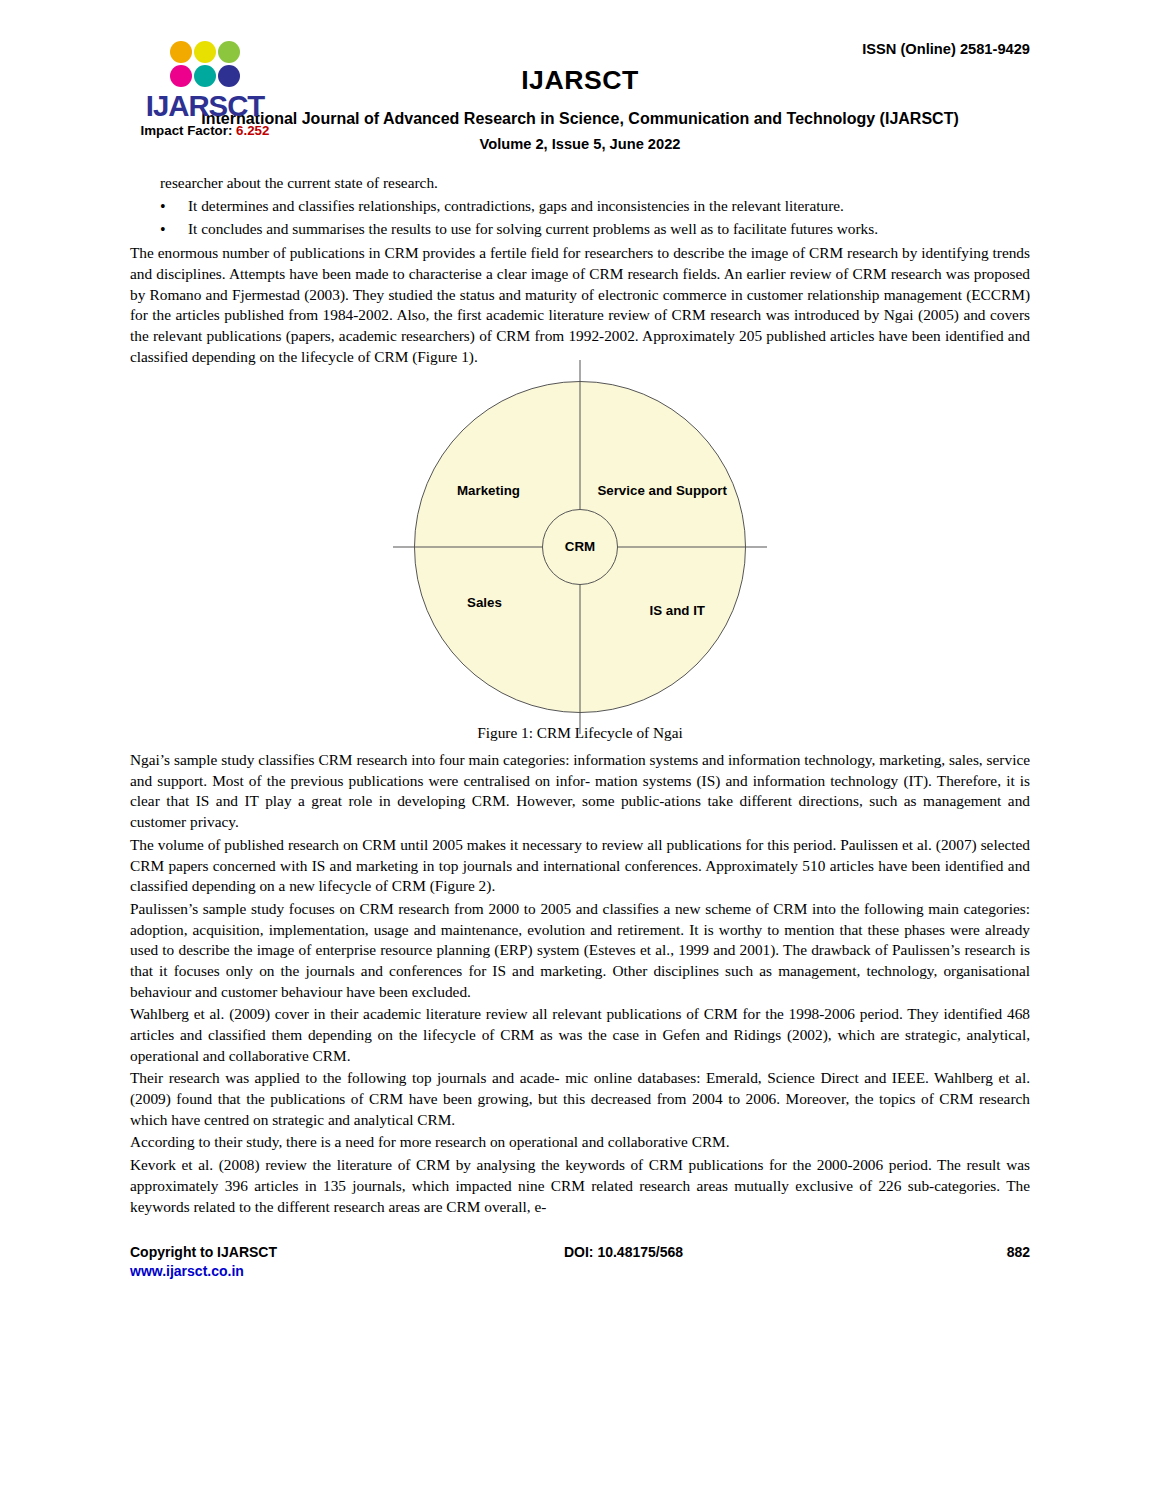IJARSCT
Impact Factor: 6.252
ISSN (Online) 2581-9429
IJARSCT
International Journal of Advanced Research in Science, Communication and Technology (IJARSCT)
Volume 2, Issue 5, June 2022
researcher about the current state of research.
It determines and classifies relationships, contradictions, gaps and inconsistencies in the relevant literature.
It concludes and summarises the results to use for solving current problems as well as to facilitate futures works.
The enormous number of publications in CRM provides a fertile field for researchers to describe the image of CRM research by identifying trends and disciplines. Attempts have been made to characterise a clear image of CRM research fields. An earlier review of CRM research was proposed by Romano and Fjermestad (2003). They studied the status and maturity of electronic commerce in customer relationship management (ECCRM) for the articles published from 1984-2002. Also, the first academic literature review of CRM research was introduced by Ngai (2005) and covers the relevant publications (papers, academic researchers) of CRM from 1992-2002. Approximately 205 published articles have been identified and classified depending on the lifecycle of CRM (Figure 1).
CRM
Marketing
Service and Support
Sales
IS and IT
Figure 1: CRM Lifecycle of Ngai
Ngai’s sample study classifies CRM research into four main categories: information systems and information technology, marketing, sales, service and support. Most of the previous publications were centralised on infor- mation systems (IS) and information technology (IT). Therefore, it is clear that IS and IT play a great role in developing CRM. However, some public-ations take different directions, such as management and customer privacy.
The volume of published research on CRM until 2005 makes it necessary to review all publications for this period. Paulissen et al. (2007) selected CRM papers concerned with IS and marketing in top journals and international conferences. Approximately 510 articles have been identified and classified depending on a new lifecycle of CRM (Figure 2).
Paulissen’s sample study focuses on CRM research from 2000 to 2005 and classifies a new scheme of CRM into the following main categories: adoption, acquisition, implementation, usage and maintenance, evolution and retirement. It is worthy to mention that these phases were already used to describe the image of enterprise resource planning (ERP) system (Esteves et al., 1999 and 2001). The drawback of Paulissen’s research is that it focuses only on the journals and conferences for IS and marketing. Other disciplines such as management, technology, organisational behaviour and customer behaviour have been excluded.
Wahlberg et al. (2009) cover in their academic literature review all relevant publications of CRM for the 1998-2006 period. They identified 468 articles and classified them depending on the lifecycle of CRM as was the case in Gefen and Ridings (2002), which are strategic, analytical, operational and collaborative CRM.
Their research was applied to the following top journals and acade- mic online databases: Emerald, Science Direct and IEEE. Wahlberg et al. (2009) found that the publications of CRM have been growing, but this decreased from 2004 to 2006. Moreover, the topics of CRM research which have centred on strategic and analytical CRM.
According to their study, there is a need for more research on operational and collaborative CRM.
Kevork et al. (2008) review the literature of CRM by analysing the keywords of CRM publications for the 2000-2006 period. The result was approximately 396 articles in 135 journals, which impacted nine CRM related research areas mutually exclusive of 226 sub-categories. The keywords related to the different research areas are CRM overall, e-
Copyright to IJARSCT
www.ijarsct.co.in
DOI: 10.48175/568
882